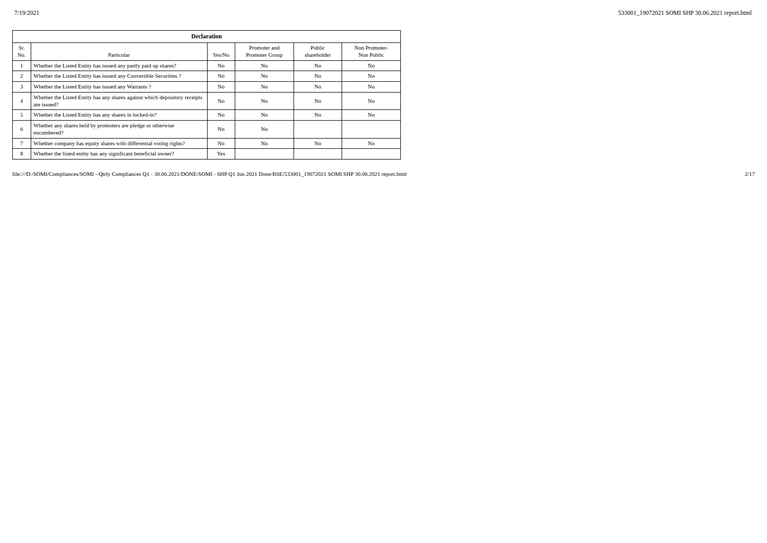7/19/2021
533001_19072021 SOMI SHP 30.06.2021 report.html
Declaration
| Sr. No. | Particular | Yes/No | Promoter and Promoter Group | Public shareholder | Non Promoter- Non Public |
| --- | --- | --- | --- | --- | --- |
| 1 | Whether the Listed Entity has issued any partly paid up shares? | No | No | No | No |
| 2 | Whether the Listed Entity has issued any Convertible Securities ? | No | No | No | No |
| 3 | Whether the Listed Entity has issued any Warrants ? | No | No | No | No |
| 4 | Whether the Listed Entity has any shares against which depository receipts are issued? | No | No | No | No |
| 5 | Whether the Listed Entity has any shares in locked-in? | No | No | No | No |
| 6 | Whether any shares held by promoters are pledge or otherwise encumbered? | No | No | | |
| 7 | Whether company has equity shares with differential voting rights? | No | No | No | No |
| 8 | Whether the listed entity has any significant beneficial owner? | Yes | | | |
file:///D:/SOMI/Compliances/SOMI - Qtrly Compliances Q1 - 30.06.2021/DONE/SOMI - SHP Q1 Jun 2021 Done/BSE/533001_19072021 SOMI SHP 30.06.2021 report.html
2/17